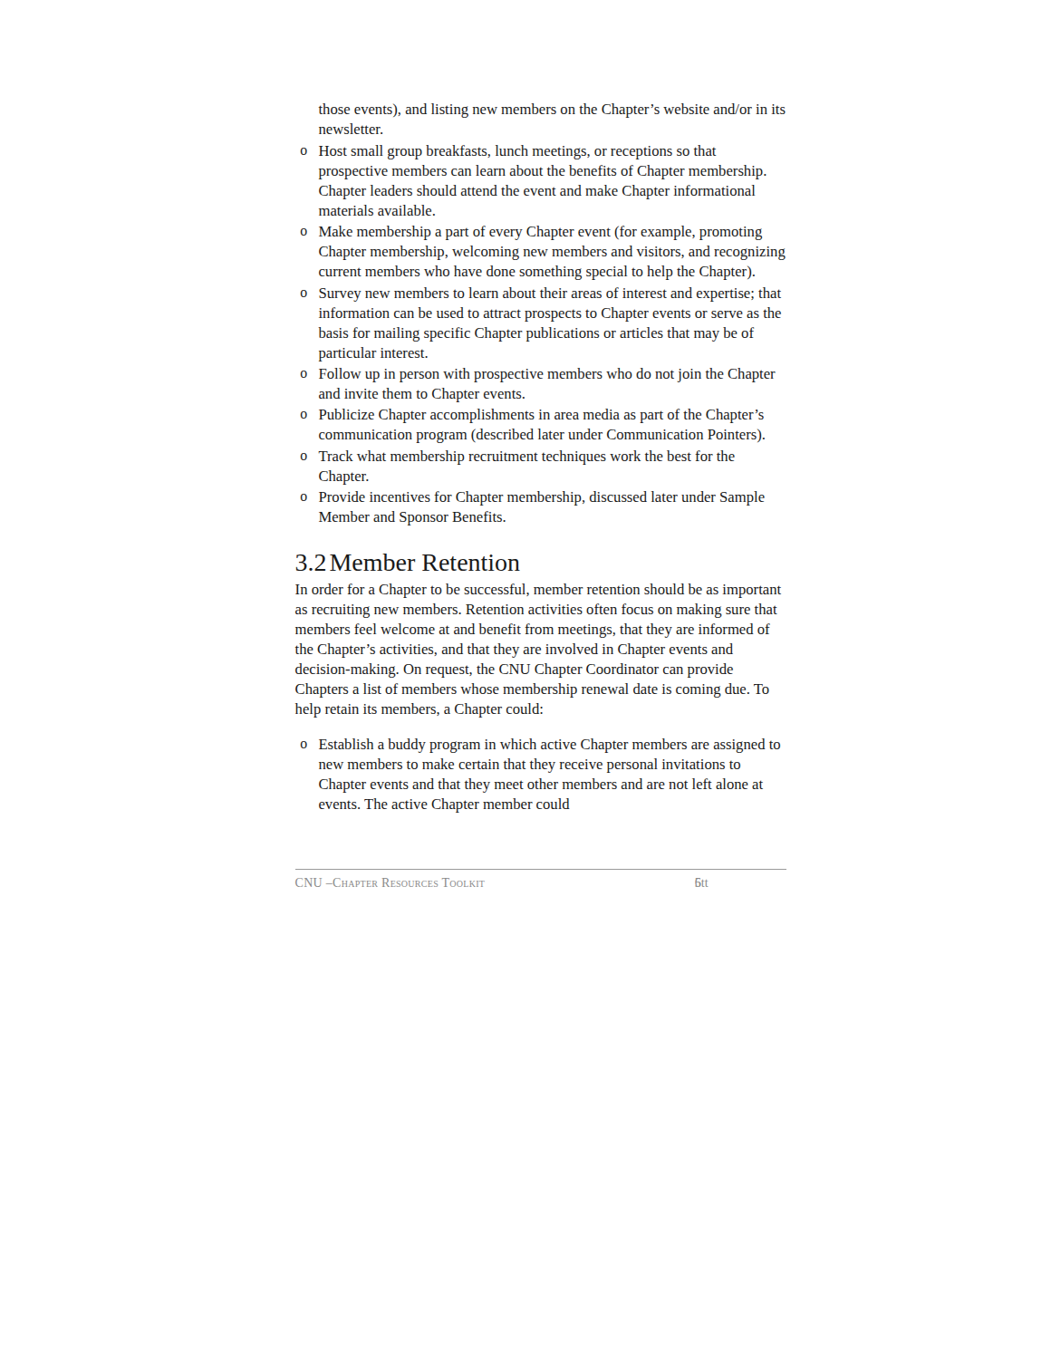those events), and listing new members on the Chapter’s website and/or in its newsletter.
Host small group breakfasts, lunch meetings, or receptions so that prospective members can learn about the benefits of Chapter membership. Chapter leaders should attend the event and make Chapter informational materials available.
Make membership a part of every Chapter event (for example, promoting Chapter membership, welcoming new members and visitors, and recognizing current members who have done something special to help the Chapter).
Survey new members to learn about their areas of interest and expertise; that information can be used to attract prospects to Chapter events or serve as the basis for mailing specific Chapter publications or articles that may be of particular interest.
Follow up in person with prospective members who do not join the Chapter and invite them to Chapter events.
Publicize Chapter accomplishments in area media as part of the Chapter’s communication program (described later under Communication Pointers).
Track what membership recruitment techniques work the best for the Chapter.
Provide incentives for Chapter membership, discussed later under Sample Member and Sponsor Benefits.
3.2 Member Retention
In order for a Chapter to be successful, member retention should be as important as recruiting new members. Retention activities often focus on making sure that members feel welcome at and benefit from meetings, that they are informed of the Chapter’s activities, and that they are involved in Chapter events and decision-making. On request, the CNU Chapter Coordinator can provide Chapters a list of members whose membership renewal date is coming due. To help retain its members, a Chapter could:
Establish a buddy program in which active Chapter members are assigned to new members to make certain that they receive personal invitations to Chapter events and that they meet other members and are not left alone at events. The active Chapter member could
CNU –Chapter Resources Toolkit
65tt